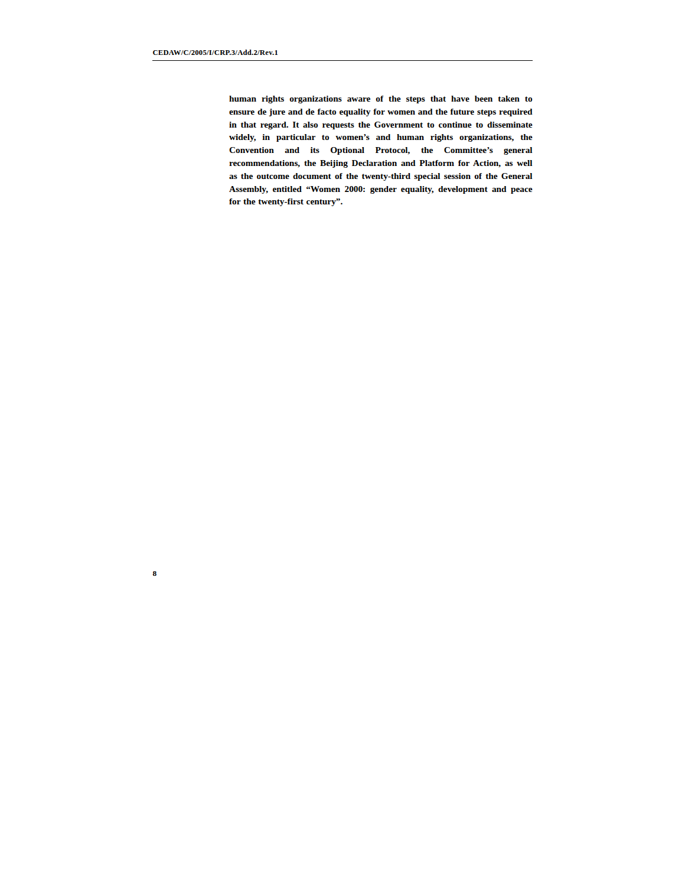CEDAW/C/2005/I/CRP.3/Add.2/Rev.1
human rights organizations aware of the steps that have been taken to ensure de jure and de facto equality for women and the future steps required in that regard. It also requests the Government to continue to disseminate widely, in particular to women’s and human rights organizations, the Convention and its Optional Protocol, the Committee’s general recommendations, the Beijing Declaration and Platform for Action, as well as the outcome document of the twenty-third special session of the General Assembly, entitled “Women 2000: gender equality, development and peace for the twenty-first century”.
8